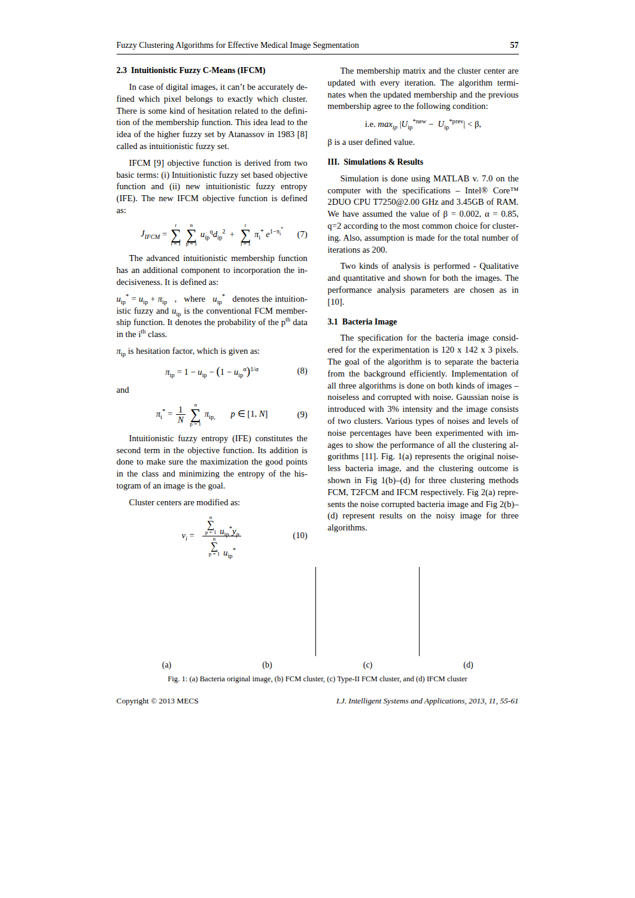Fuzzy Clustering Algorithms for Effective Medical Image Segmentation 57
2.3 Intuitionistic Fuzzy C-Means (IFCM)
In case of digital images, it can’t be accurately defined which pixel belongs to exactly which cluster. There is some kind of hesitation related to the definition of the membership function. This idea lead to the idea of the higher fuzzy set by Atanassov in 1983 [8] called as intuitionistic fuzzy set.
IFCM [9] objective function is derived from two basic terms: (i) Intuitionistic fuzzy set based objective function and (ii) new intuitionistic fuzzy entropy (IFE). The new IFCM objective function is defined as:
JIFCM = r∑i = 1 n∑p = 1 uipqdip2 + r∑i = 1 πi* e1−πi* (7)
The advanced intuitionistic membership function has an additional component to incorporation the indecisiveness. It is defined as:
uip* = uip + πip , where uip* denotes the intuitionistic fuzzy and uip is the conventional FCM membership function. It denotes the probability of the pth data in the ith class.
πip is hesitation factor, which is given as:
πip = 1 − uip − (1 − uipα)1/α (8)
and
πi* = 1 N n∑p = 1 πip, p ∈ [1, N] (9)
Intuitionistic fuzzy entropy (IFE) constitutes the second term in the objective function. Its addition is done to make sure the maximization the good points in the class and minimizing the entropy of the histogram of an image is the goal.
Cluster centers are modified as:
vi = n∑p = 1 uip*yp n∑p = 1 uip* (10)
The membership matrix and the cluster center are updated with every iteration. The algorithm terminates when the updated membership and the previous membership agree to the following condition:
i.e. maxip |Uip*new − Uip*prev| < β,
β is a user defined value.
III. Simulations & Results
Simulation is done using MATLAB v. 7.0 on the computer with the specifications – Intel® Core™ 2DUO CPU T7250@2.00 GHz and 3.45GB of RAM. We have assumed the value of β = 0.002, α = 0.85, q=2 according to the most common choice for clustering. Also, assumption is made for the total number of iterations as 200.
Two kinds of analysis is performed - Qualitative and quantitative and shown for both the images. The performance analysis parameters are chosen as in [10].
3.1 Bacteria Image
The specification for the bacteria image considered for the experimentation is 120 x 142 x 3 pixels. The goal of the algorithm is to separate the bacteria from the background efficiently. Implementation of all three algorithms is done on both kinds of images – noiseless and corrupted with noise. Gaussian noise is introduced with 3% intensity and the image consists of two clusters. Various types of noises and levels of noise percentages have been experimented with images to show the performance of all the clustering algorithms [11]. Fig. 1(a) represents the original noiseless bacteria image, and the clustering outcome is shown in Fig 1(b)–(d) for three clustering methods FCM, T2FCM and IFCM respectively. Fig 2(a) represents the noise corrupted bacteria image and Fig 2(b)–(d) represent results on the noisy image for three algorithms.
(a) (b) (c) (d)
Fig. 1: (a) Bacteria original image, (b) FCM cluster, (c) Type-II FCM cluster, and (d) IFCM cluster
Copyright © 2013 MECS I.J. Intelligent Systems and Applications, 2013, 11, 55-61